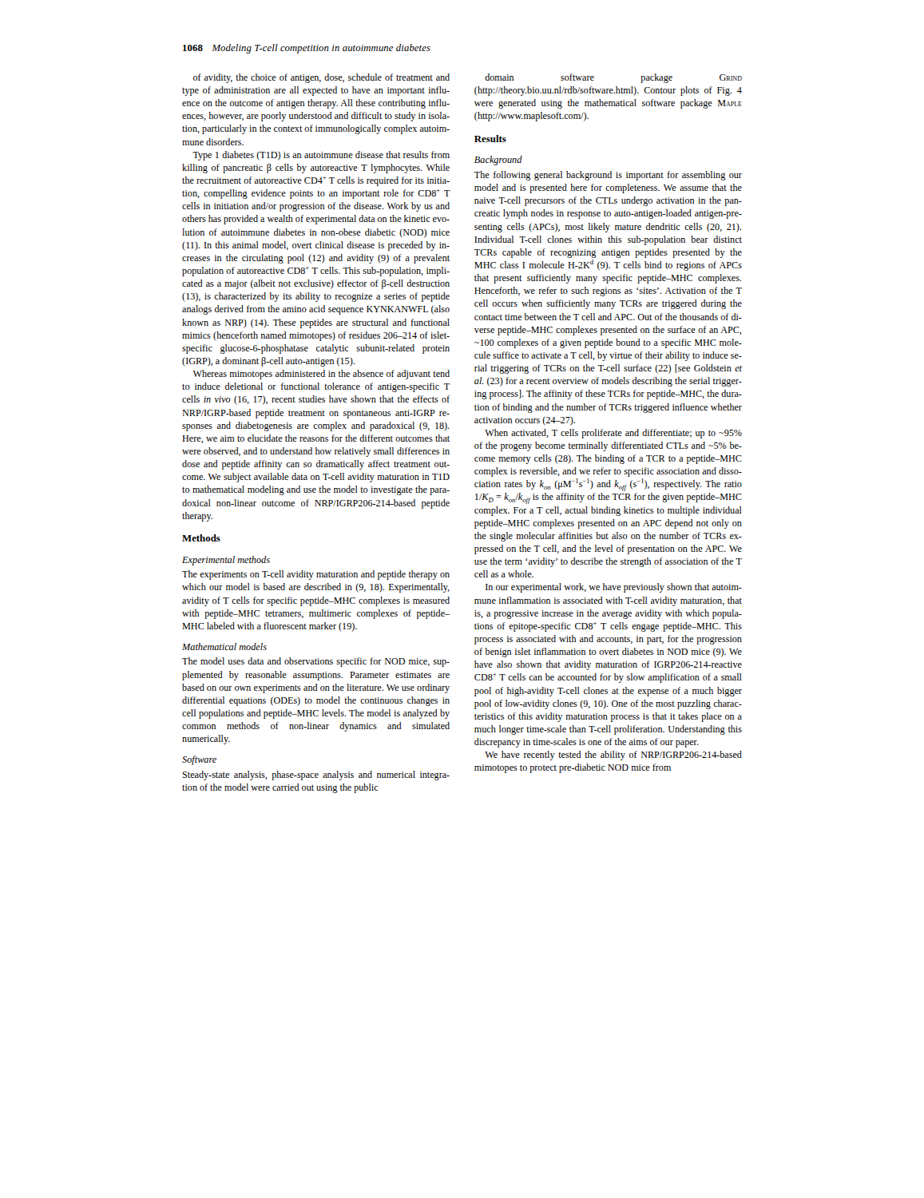1068 Modeling T-cell competition in autoimmune diabetes
of avidity, the choice of antigen, dose, schedule of treatment and type of administration are all expected to have an important influence on the outcome of antigen therapy. All these contributing influences, however, are poorly understood and difficult to study in isolation, particularly in the context of immunologically complex autoimmune disorders.
Type 1 diabetes (T1D) is an autoimmune disease that results from killing of pancreatic β cells by autoreactive T lymphocytes. While the recruitment of autoreactive CD4+ T cells is required for its initiation, compelling evidence points to an important role for CD8+ T cells in initiation and/or progression of the disease. Work by us and others has provided a wealth of experimental data on the kinetic evolution of autoimmune diabetes in non-obese diabetic (NOD) mice (11). In this animal model, overt clinical disease is preceded by increases in the circulating pool (12) and avidity (9) of a prevalent population of autoreactive CD8+ T cells. This sub-population, implicated as a major (albeit not exclusive) effector of β-cell destruction (13), is characterized by its ability to recognize a series of peptide analogs derived from the amino acid sequence KYNKANWFL (also known as NRP) (14). These peptides are structural and functional mimics (henceforth named mimotopes) of residues 206–214 of islet-specific glucose-6-phosphatase catalytic subunit-related protein (IGRP), a dominant β-cell auto-antigen (15).
Whereas mimotopes administered in the absence of adjuvant tend to induce deletional or functional tolerance of antigen-specific T cells in vivo (16, 17), recent studies have shown that the effects of NRP/IGRP-based peptide treatment on spontaneous anti-IGRP responses and diabetogenesis are complex and paradoxical (9, 18). Here, we aim to elucidate the reasons for the different outcomes that were observed, and to understand how relatively small differences in dose and peptide affinity can so dramatically affect treatment outcome. We subject available data on T-cell avidity maturation in T1D to mathematical modeling and use the model to investigate the paradoxical non-linear outcome of NRP/IGRP206-214-based peptide therapy.
Methods
Experimental methods
The experiments on T-cell avidity maturation and peptide therapy on which our model is based are described in (9, 18). Experimentally, avidity of T cells for specific peptide–MHC complexes is measured with peptide–MHC tetramers, multimeric complexes of peptide–MHC labeled with a fluorescent marker (19).
Mathematical models
The model uses data and observations specific for NOD mice, supplemented by reasonable assumptions. Parameter estimates are based on our own experiments and on the literature. We use ordinary differential equations (ODEs) to model the continuous changes in cell populations and peptide–MHC levels. The model is analyzed by common methods of non-linear dynamics and simulated numerically.
Software
Steady-state analysis, phase-space analysis and numerical integration of the model were carried out using the public
domain software package Grind (http://theory.bio.uu.nl/rdb/software.html). Contour plots of Fig. 4 were generated using the mathematical software package Maple (http://www.maplesoft.com/).
Results
Background
The following general background is important for assembling our model and is presented here for completeness. We assume that the naive T-cell precursors of the CTLs undergo activation in the pancreatic lymph nodes in response to auto-antigen-loaded antigen-presenting cells (APCs), most likely mature dendritic cells (20, 21). Individual T-cell clones within this sub-population bear distinct TCRs capable of recognizing antigen peptides presented by the MHC class I molecule H-2Kd (9). T cells bind to regions of APCs that present sufficiently many specific peptide–MHC complexes. Henceforth, we refer to such regions as ‘sites’. Activation of the T cell occurs when sufficiently many TCRs are triggered during the contact time between the T cell and APC. Out of the thousands of diverse peptide–MHC complexes presented on the surface of an APC, ~100 complexes of a given peptide bound to a specific MHC molecule suffice to activate a T cell, by virtue of their ability to induce serial triggering of TCRs on the T-cell surface (22) [see Goldstein et al. (23) for a recent overview of models describing the serial triggering process]. The affinity of these TCRs for peptide–MHC, the duration of binding and the number of TCRs triggered influence whether activation occurs (24–27).
When activated, T cells proliferate and differentiate; up to ~95% of the progeny become terminally differentiated CTLs and ~5% become memory cells (28). The binding of a TCR to a peptide–MHC complex is reversible, and we refer to specific association and dissociation rates by kon (μM−1s−1) and koff (s−1), respectively. The ratio 1/KD = kon/koff is the affinity of the TCR for the given peptide–MHC complex. For a T cell, actual binding kinetics to multiple individual peptide–MHC complexes presented on an APC depend not only on the single molecular affinities but also on the number of TCRs expressed on the T cell, and the level of presentation on the APC. We use the term ‘avidity’ to describe the strength of association of the T cell as a whole.
In our experimental work, we have previously shown that autoimmune inflammation is associated with T-cell avidity maturation, that is, a progressive increase in the average avidity with which populations of epitope-specific CD8+ T cells engage peptide–MHC. This process is associated with and accounts, in part, for the progression of benign islet inflammation to overt diabetes in NOD mice (9). We have also shown that avidity maturation of IGRP206-214-reactive CD8+ T cells can be accounted for by slow amplification of a small pool of high-avidity T-cell clones at the expense of a much bigger pool of low-avidity clones (9, 10). One of the most puzzling characteristics of this avidity maturation process is that it takes place on a much longer time-scale than T-cell proliferation. Understanding this discrepancy in time-scales is one of the aims of our paper.
We have recently tested the ability of NRP/IGRP206-214-based mimotopes to protect pre-diabetic NOD mice from